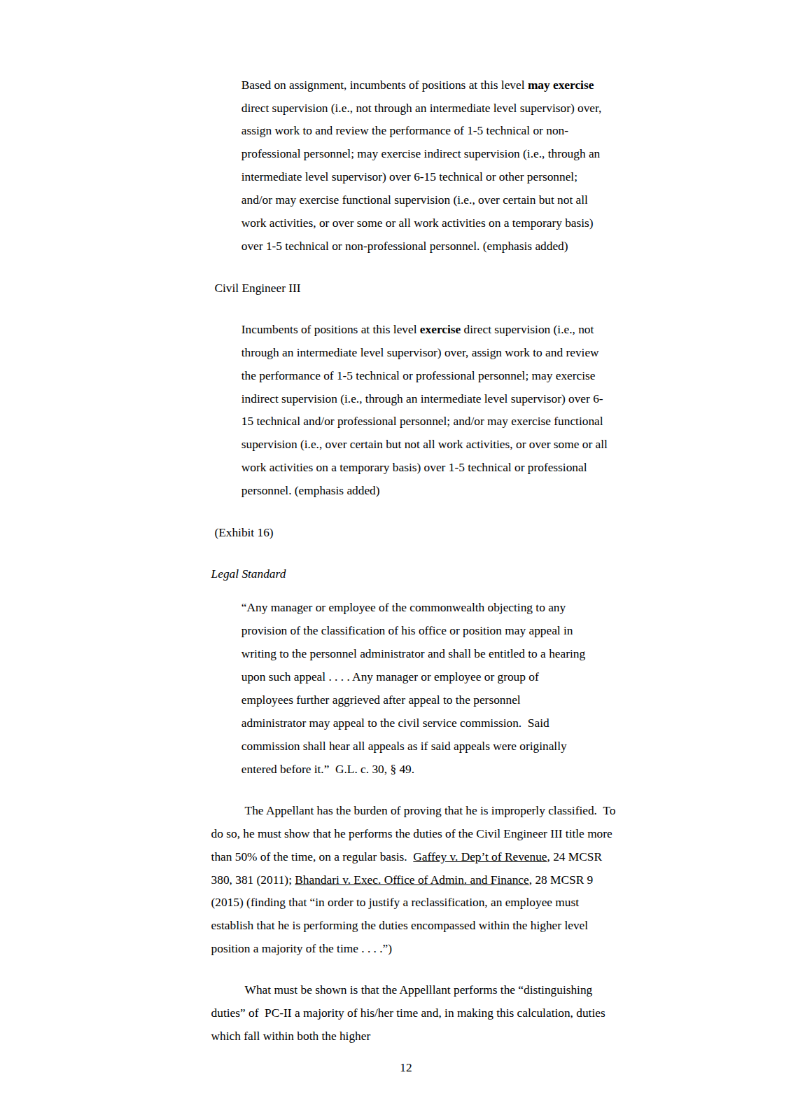Based on assignment, incumbents of positions at this level may exercise direct supervision (i.e., not through an intermediate level supervisor) over, assign work to and review the performance of 1-5 technical or non-professional personnel; may exercise indirect supervision (i.e., through an intermediate level supervisor) over 6-15 technical or other personnel; and/or may exercise functional supervision (i.e., over certain but not all work activities, or over some or all work activities on a temporary basis) over 1-5 technical or non-professional personnel. (emphasis added)
Civil Engineer III
Incumbents of positions at this level exercise direct supervision (i.e., not through an intermediate level supervisor) over, assign work to and review the performance of 1-5 technical or professional personnel; may exercise indirect supervision (i.e., through an intermediate level supervisor) over 6-15 technical and/or professional personnel; and/or may exercise functional supervision (i.e., over certain but not all work activities, or over some or all work activities on a temporary basis) over 1-5 technical or professional personnel. (emphasis added)
(Exhibit 16)
Legal Standard
“Any manager or employee of the commonwealth objecting to any provision of the classification of his office or position may appeal in writing to the personnel administrator and shall be entitled to a hearing upon such appeal . . . . Any manager or employee or group of employees further aggrieved after appeal to the personnel administrator may appeal to the civil service commission. Said commission shall hear all appeals as if said appeals were originally entered before it.” G.L. c. 30, § 49.
The Appellant has the burden of proving that he is improperly classified. To do so, he must show that he performs the duties of the Civil Engineer III title more than 50% of the time, on a regular basis. Gaffey v. Dep’t of Revenue, 24 MCSR 380, 381 (2011); Bhandari v. Exec. Office of Admin. and Finance, 28 MCSR 9 (2015) (finding that “in order to justify a reclassification, an employee must establish that he is performing the duties encompassed within the higher level position a majority of the time . . . .”)
What must be shown is that the Appelllant performs the “distinguishing duties” of PC-II a majority of his/her time and, in making this calculation, duties which fall within both the higher
12